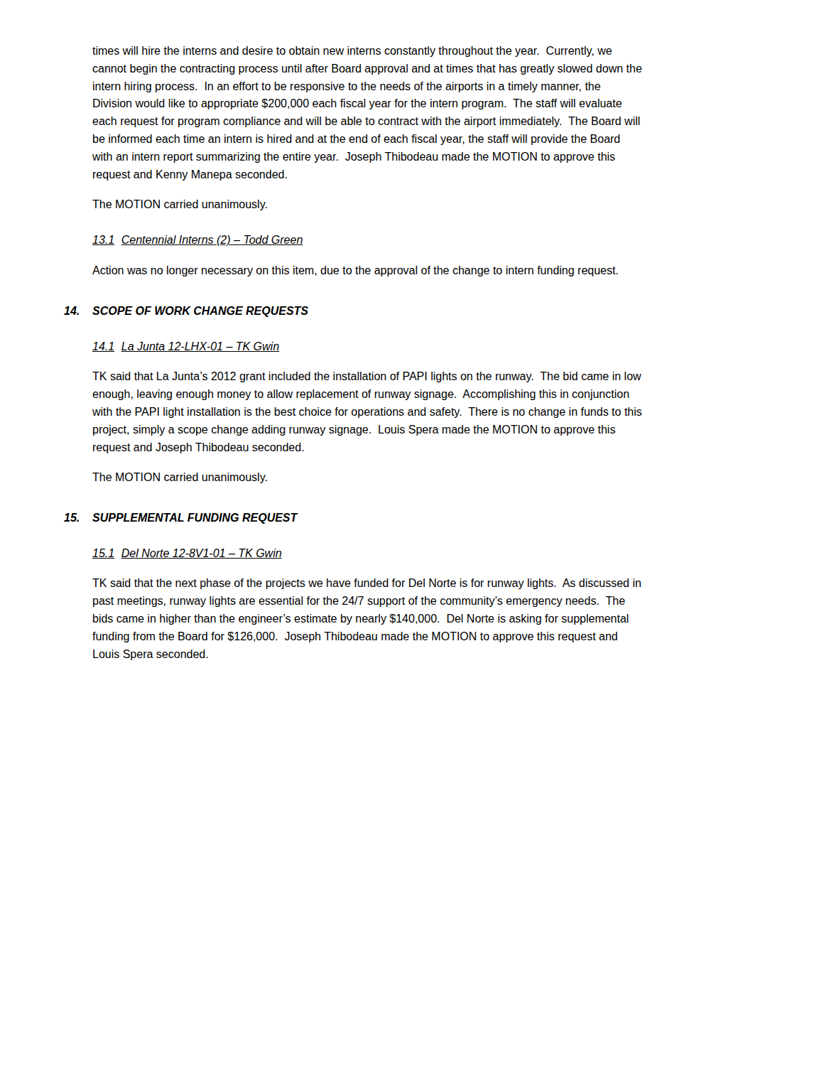times will hire the interns and desire to obtain new interns constantly throughout the year. Currently, we cannot begin the contracting process until after Board approval and at times that has greatly slowed down the intern hiring process. In an effort to be responsive to the needs of the airports in a timely manner, the Division would like to appropriate $200,000 each fiscal year for the intern program. The staff will evaluate each request for program compliance and will be able to contract with the airport immediately. The Board will be informed each time an intern is hired and at the end of each fiscal year, the staff will provide the Board with an intern report summarizing the entire year. Joseph Thibodeau made the MOTION to approve this request and Kenny Manepa seconded.
The MOTION carried unanimously.
13.1 Centennial Interns (2) – Todd Green
Action was no longer necessary on this item, due to the approval of the change to intern funding request.
14. SCOPE OF WORK CHANGE REQUESTS
14.1 La Junta 12-LHX-01 – TK Gwin
TK said that La Junta’s 2012 grant included the installation of PAPI lights on the runway. The bid came in low enough, leaving enough money to allow replacement of runway signage. Accomplishing this in conjunction with the PAPI light installation is the best choice for operations and safety. There is no change in funds to this project, simply a scope change adding runway signage. Louis Spera made the MOTION to approve this request and Joseph Thibodeau seconded.
The MOTION carried unanimously.
15. SUPPLEMENTAL FUNDING REQUEST
15.1 Del Norte 12-8V1-01 – TK Gwin
TK said that the next phase of the projects we have funded for Del Norte is for runway lights. As discussed in past meetings, runway lights are essential for the 24/7 support of the community’s emergency needs. The bids came in higher than the engineer’s estimate by nearly $140,000. Del Norte is asking for supplemental funding from the Board for $126,000. Joseph Thibodeau made the MOTION to approve this request and Louis Spera seconded.